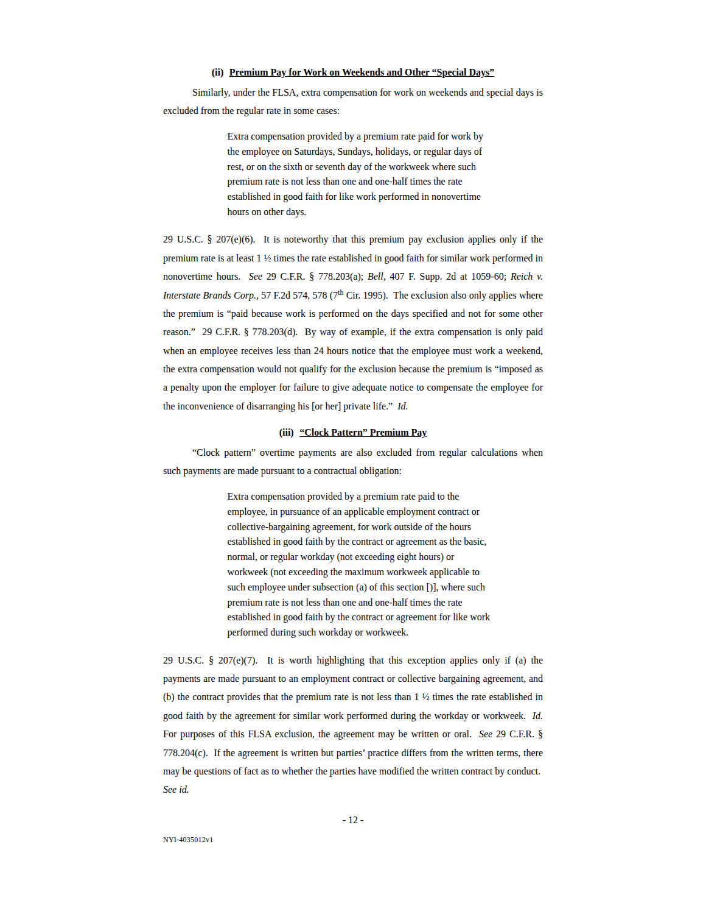(ii) Premium Pay for Work on Weekends and Other “Special Days”
Similarly, under the FLSA, extra compensation for work on weekends and special days is excluded from the regular rate in some cases:
Extra compensation provided by a premium rate paid for work by the employee on Saturdays, Sundays, holidays, or regular days of rest, or on the sixth or seventh day of the workweek where such premium rate is not less than one and one-half times the rate established in good faith for like work performed in nonovertime hours on other days.
29 U.S.C. § 207(e)(6). It is noteworthy that this premium pay exclusion applies only if the premium rate is at least 1 ½ times the rate established in good faith for similar work performed in nonovertime hours. See 29 C.F.R. § 778.203(a); Bell, 407 F. Supp. 2d at 1059-60; Reich v. Interstate Brands Corp., 57 F.2d 574, 578 (7th Cir. 1995). The exclusion also only applies where the premium is “paid because work is performed on the days specified and not for some other reason.” 29 C.F.R. § 778.203(d). By way of example, if the extra compensation is only paid when an employee receives less than 24 hours notice that the employee must work a weekend, the extra compensation would not qualify for the exclusion because the premium is “imposed as a penalty upon the employer for failure to give adequate notice to compensate the employee for the inconvenience of disarranging his [or her] private life.” Id.
(iii)“Clock Pattern” Premium Pay
“Clock pattern” overtime payments are also excluded from regular calculations when such payments are made pursuant to a contractual obligation:
Extra compensation provided by a premium rate paid to the employee, in pursuance of an applicable employment contract or collective-bargaining agreement, for work outside of the hours established in good faith by the contract or agreement as the basic, normal, or regular workday (not exceeding eight hours) or workweek (not exceeding the maximum workweek applicable to such employee under subsection (a) of this section [)], where such premium rate is not less than one and one-half times the rate established in good faith by the contract or agreement for like work performed during such workday or workweek.
29 U.S.C. § 207(e)(7). It is worth highlighting that this exception applies only if (a) the payments are made pursuant to an employment contract or collective bargaining agreement, and (b) the contract provides that the premium rate is not less than 1 ½ times the rate established in good faith by the agreement for similar work performed during the workday or workweek. Id. For purposes of this FLSA exclusion, the agreement may be written or oral. See 29 C.F.R. § 778.204(c). If the agreement is written but parties’ practice differs from the written terms, there may be questions of fact as to whether the parties have modified the written contract by conduct. See id.
- 12 -
NYI-4035012v1